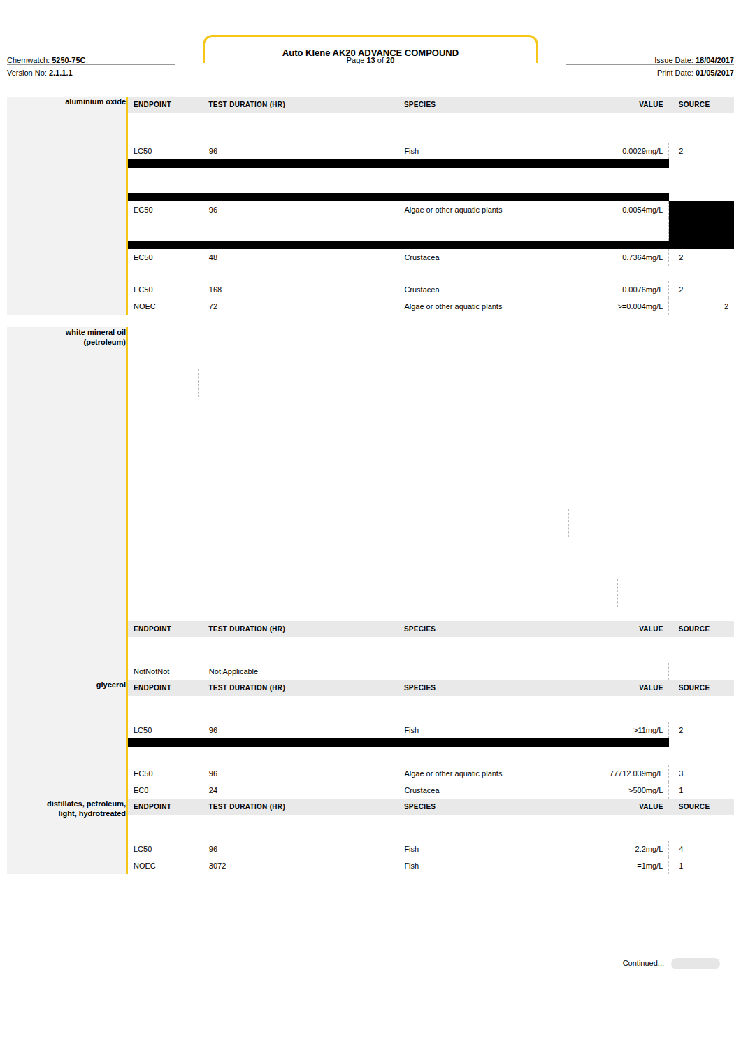Auto Klene AK20 ADVANCE COMPOUND
Chemwatch: 5250-75C
Version No: 2.1.1.1
Page 13 of 20
Issue Date: 18/04/2017
Print Date: 01/05/2017
| aluminium oxide | / ENDPOINT / TEST DURATION (HR) / SPECIES / VALUE / SOURCE / / --- / --- / --- / --- / --- / / LC50 / 96 / Fish / 0.0029mg/L / 2 / / EC50 / 96 / Algae or other aquatic plants / 0.0054mg/L / 2 / / EC50 / 48 / Crustacea / 0.7364mg/L / 2 / / EC50 / 168 / Crustacea / 0.0076mg/L / 2 / / NOEC / 72 / Algae or other aquatic plants / >=0.004mg/L / 2 / |
| white mineral oil (petroleum) | / ENDPOINT / TEST DURATION (HR) / SPECIES / VALUE / SOURCE / / --- / --- / --- / --- / --- / / NotNotNot / Not Applicable / / / / |
| glycerol | / ENDPOINT / TEST DURATION (HR) / SPECIES / VALUE / SOURCE / / --- / --- / --- / --- / --- / / LC50 / 96 / Fish / >11mg/L / 2 / / EC50 / 96 / Algae or other aquatic plants / 77712.039mg/L / 3 / / EC0 / 24 / Crustacea / >500mg/L / 1 / |
| distillates, petroleum, light, hydrotreated | / ENDPOINT / TEST DURATION (HR) / SPECIES / VALUE / SOURCE / / --- / --- / --- / --- / --- / / LC50 / 96 / Fish / 2.2mg/L / 4 / / NOEC / 3072 / Fish / =1mg/L / 1 / |
Continued...